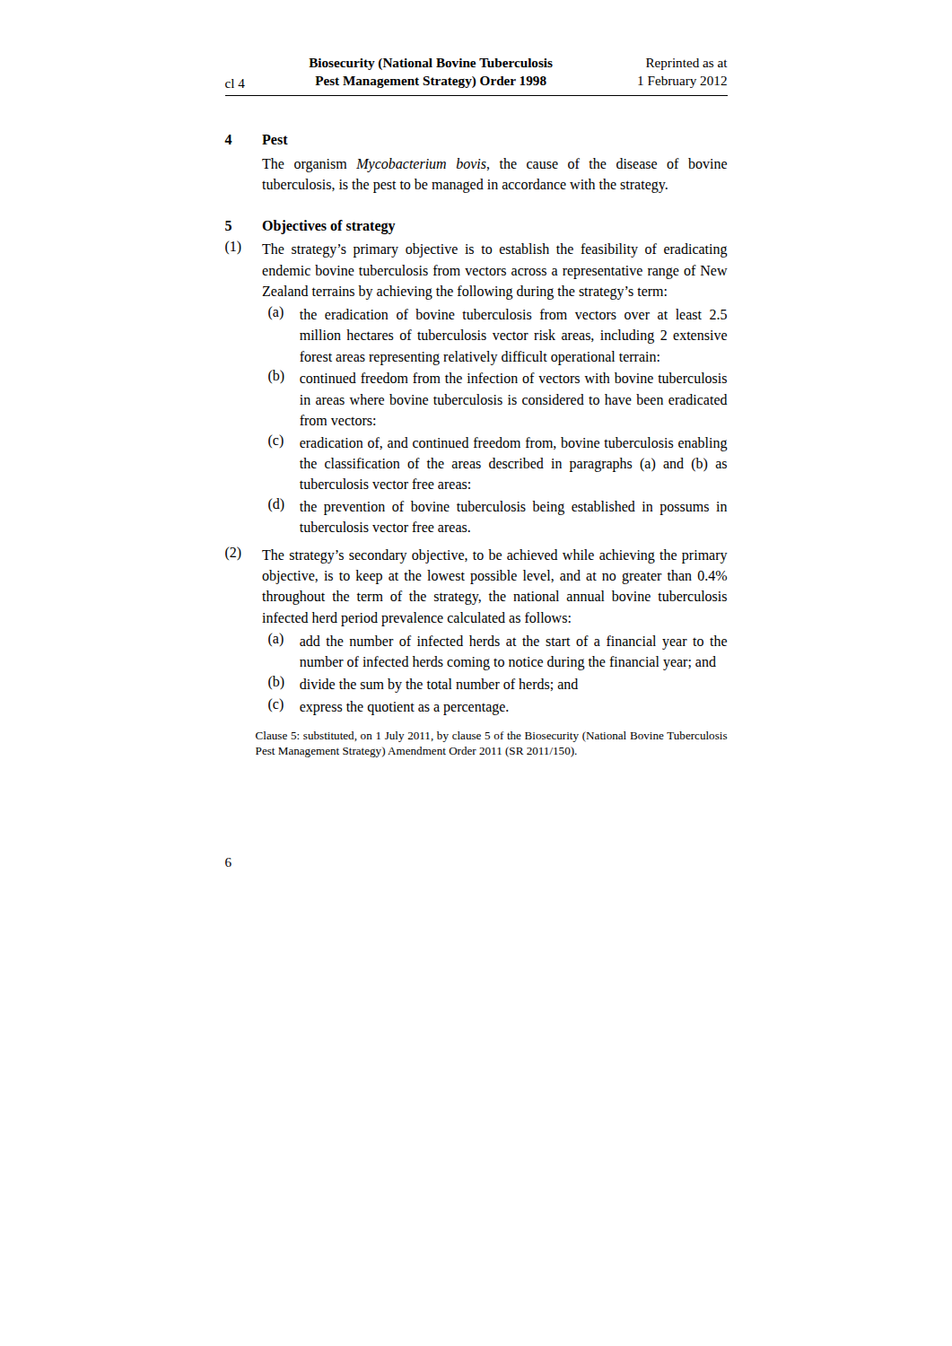cl 4
Biosecurity (National Bovine Tuberculosis
Pest Management Strategy) Order 1998
Reprinted as at
1 February 2012
4
Pest
The organism Mycobacterium bovis, the cause of the disease of bovine tuberculosis, is the pest to be managed in accordance with the strategy.
5
Objectives of strategy
(1)
The strategy’s primary objective is to establish the feasibility of eradicating endemic bovine tuberculosis from vectors across a representative range of New Zealand terrains by achieving the following during the strategy’s term:
(a)
the eradication of bovine tuberculosis from vectors over at least 2.5 million hectares of tuberculosis vector risk areas, including 2 extensive forest areas representing relatively difficult operational terrain:
(b)
continued freedom from the infection of vectors with bovine tuberculosis in areas where bovine tuberculosis is considered to have been eradicated from vectors:
(c)
eradication of, and continued freedom from, bovine tuberculosis enabling the classification of the areas described in paragraphs (a) and (b) as tuberculosis vector free areas:
(d)
the prevention of bovine tuberculosis being established in possums in tuberculosis vector free areas.
(2)
The strategy’s secondary objective, to be achieved while achieving the primary objective, is to keep at the lowest possible level, and at no greater than 0.4% throughout the term of the strategy, the national annual bovine tuberculosis infected herd period prevalence calculated as follows:
(a)
add the number of infected herds at the start of a financial year to the number of infected herds coming to notice during the financial year; and
(b)
divide the sum by the total number of herds; and
(c)
express the quotient as a percentage.
Clause 5: substituted, on 1 July 2011, by clause 5 of the Biosecurity (National Bovine Tuberculosis Pest Management Strategy) Amendment Order 2011 (SR 2011/150).
6